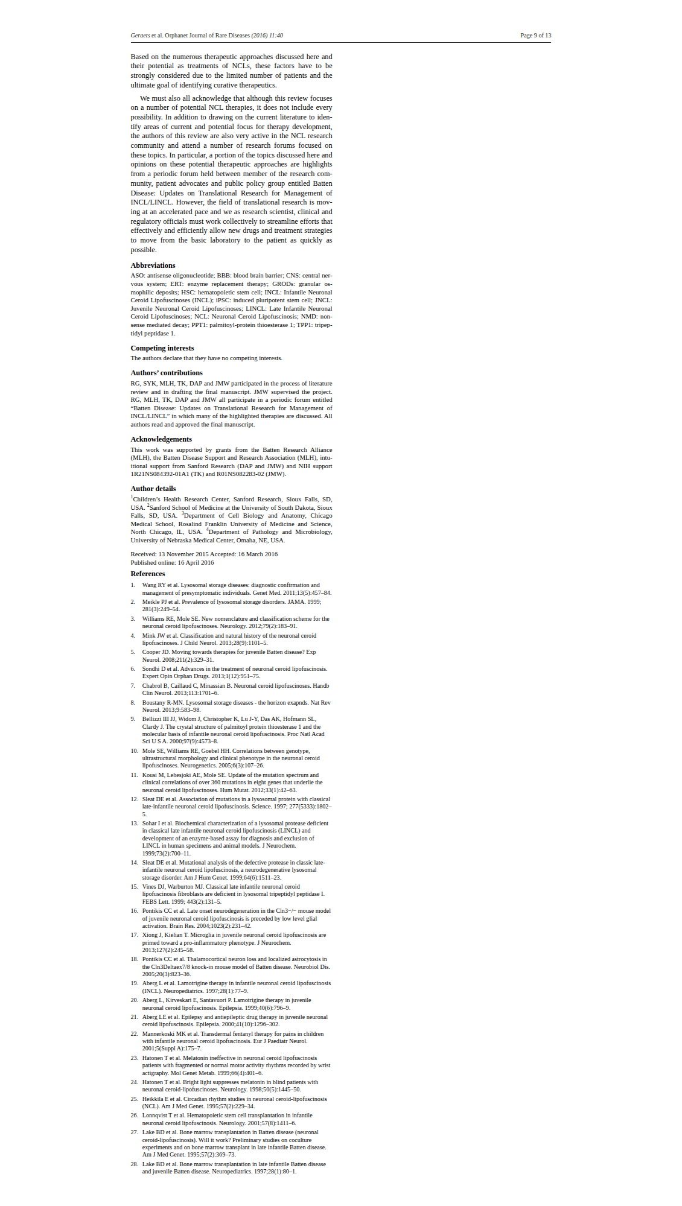Geraets et al. Orphanet Journal of Rare Diseases (2016) 11:40
Page 9 of 13
Based on the numerous therapeutic approaches discussed here and their potential as treatments of NCLs, these factors have to be strongly considered due to the limited number of patients and the ultimate goal of identifying curative therapeutics.
We must also all acknowledge that although this review focuses on a number of potential NCL therapies, it does not include every possibility. In addition to drawing on the current literature to identify areas of current and potential focus for therapy development, the authors of this review are also very active in the NCL research community and attend a number of research forums focused on these topics. In particular, a portion of the topics discussed here and opinions on these potential therapeutic approaches are highlights from a periodic forum held between member of the research community, patient advocates and public policy group entitled Batten Disease: Updates on Translational Research for Management of INCL/LINCL. However, the field of translational research is moving at an accelerated pace and we as research scientist, clinical and regulatory officials must work collectively to streamline efforts that effectively and efficiently allow new drugs and treatment strategies to move from the basic laboratory to the patient as quickly as possible.
Abbreviations
ASO: antisense oligonucleotide; BBB: blood brain barrier; CNS: central nervous system; ERT: enzyme replacement therapy; GRODs: granular osmophilic deposits; HSC: hematopoietic stem cell; INCL: Infantile Neuronal Ceroid Lipofuscinoses (INCL); iPSC: induced pluripotent stem cell; JNCL: Juvenile Neuronal Ceroid Lipofuscinoses; LINCL: Late Infantile Neuronal Ceroid Lipofuscinoses; NCL: Neuronal Ceroid Lipofuscinosis; NMD: nonsense mediated decay; PPT1: palmitoyl-protein thioesterase 1; TPP1: tripeptidyl peptidase 1.
Competing interests
The authors declare that they have no competing interests.
Authors’ contributions
RG, SYK, MLH, TK, DAP and JMW participated in the process of literature review and in drafting the final manuscript. JMW supervised the project. RG, MLH, TK, DAP and JMW all participate in a periodic forum entitled “Batten Disease: Updates on Translational Research for Management of INCL/LINCL” in which many of the highlighted therapies are discussed. All authors read and approved the final manuscript.
Acknowledgements
This work was supported by grants from the Batten Research Alliance (MLH), the Batten Disease Support and Research Association (MLH), intuitional support from Sanford Research (DAP and JMW) and NIH support 1R21NS084392-01A1 (TK) and R01NS082283-02 (JMW).
Author details
1Children’s Health Research Center, Sanford Research, Sioux Falls, SD, USA. 2Sanford School of Medicine at the University of South Dakota, Sioux Falls, SD, USA. 3Department of Cell Biology and Anatomy, Chicago Medical School, Rosalind Franklin University of Medicine and Science, North Chicago, IL, USA. 4Department of Pathology and Microbiology, University of Nebraska Medical Center, Omaha, NE, USA.
Received: 13 November 2015 Accepted: 16 March 2016
Published online: 16 April 2016
References
Wang RY et al. Lysosomal storage diseases: diagnostic confirmation and management of presymptomatic individuals. Genet Med. 2011;13(5):457–84.
Meikle PJ et al. Prevalence of lysosomal storage disorders. JAMA. 1999; 281(3):249–54.
Williams RE, Mole SE. New nomenclature and classification scheme for the neuronal ceroid lipofuscinoses. Neurology. 2012;79(2):183–91.
Mink JW et al. Classification and natural history of the neuronal ceroid lipofuscinoses. J Child Neurol. 2013;28(9):1101–5.
Cooper JD. Moving towards therapies for juvenile Batten disease? Exp Neurol. 2008;211(2):329–31.
Sondhi D et al. Advances in the treatment of neuronal ceroid lipofuscinosis. Expert Opin Orphan Drugs. 2013;1(12):951–75.
Chabrol B, Caillaud C, Minassian B. Neuronal ceroid lipofuscinoses. Handb Clin Neurol. 2013;113:1701–6.
Boustany R-MN. Lysosomal storage diseases - the horizon exapnds. Nat Rev Neurol. 2013;9:583–98.
Bellizzi III JJ, Widom J, Christopher K, Lu J-Y, Das AK, Hofmann SL, Clardy J. The crystal structure of palmitoyl protein thioesterase 1 and the molecular basis of infantile neuronal ceroid lipofuscinosis. Proc Natl Acad Sci U S A. 2000;97(9):4573–8.
Mole SE, Williams RE, Goebel HH. Correlations between genotype, ultrastructural morphology and clinical phenotype in the neuronal ceroid lipofuscinoses. Neurogenetics. 2005;6(3):107–26.
Kousi M, Lehesjoki AE, Mole SE. Update of the mutation spectrum and clinical correlations of over 360 mutations in eight genes that underlie the neuronal ceroid lipofuscinoses. Hum Mutat. 2012;33(1):42–63.
Sleat DE et al. Association of mutations in a lysosomal protein with classical late-infantile neuronal ceroid lipofuscinosis. Science. 1997; 277(5333):1802–5.
Sohar I et al. Biochemical characterization of a lysosomal protease deficient in classical late infantile neuronal ceroid lipofuscinosis (LINCL) and development of an enzyme-based assay for diagnosis and exclusion of LINCL in human specimens and animal models. J Neurochem. 1999;73(2):700–11.
Sleat DE et al. Mutational analysis of the defective protease in classic late-infantile neuronal ceroid lipofuscinosis, a neurodegenerative lysosomal storage disorder. Am J Hum Genet. 1999;64(6):1511–23.
Vines DJ, Warburton MJ. Classical late infantile neuronal ceroid lipofuscinosis fibroblasts are deficient in lysosomal tripeptidyl peptidase I. FEBS Lett. 1999; 443(2):131–5.
Pontikis CC et al. Late onset neurodegeneration in the Cln3−/− mouse model of juvenile neuronal ceroid lipofuscinosis is preceded by low level glial activation. Brain Res. 2004;1023(2):231–42.
Xiong J, Kielian T. Microglia in juvenile neuronal ceroid lipofuscinosis are primed toward a pro-inflammatory phenotype. J Neurochem. 2013;127(2):245–58.
Pontikis CC et al. Thalamocortical neuron loss and localized astrocytosis in the Cln3Deltaex7/8 knock-in mouse model of Batten disease. Neurobiol Dis. 2005;20(3):823–36.
Aberg L et al. Lamotrigine therapy in infantile neuronal ceroid lipofuscinosis (INCL). Neuropediatrics. 1997;28(1):77–9.
Aberg L, Kirveskari E, Santavuori P. Lamotrigine therapy in juvenile neuronal ceroid lipofuscinosis. Epilepsia. 1999;40(6):796–9.
Aberg LE et al. Epilepsy and antiepileptic drug therapy in juvenile neuronal ceroid lipofuscinosis. Epilepsia. 2000;41(10):1296–302.
Mannerkoski MK et al. Transdermal fentanyl therapy for pains in children with infantile neuronal ceroid lipofuscinosis. Eur J Paediatr Neurol. 2001;5(Suppl A):175–7.
Hatonen T et al. Melatonin ineffective in neuronal ceroid lipofuscinosis patients with fragmented or normal motor activity rhythms recorded by wrist actigraphy. Mol Genet Metab. 1999;66(4):401–6.
Hatonen T et al. Bright light suppresses melatonin in blind patients with neuronal ceroid-lipofuscinoses. Neurology. 1998;50(5):1445–50.
Heikkila E et al. Circadian rhythm studies in neuronal ceroid-lipofuscinosis (NCL). Am J Med Genet. 1995;57(2):229–34.
Lonnqvist T et al. Hematopoietic stem cell transplantation in infantile neuronal ceroid lipofuscinosis. Neurology. 2001;57(8):1411–6.
Lake BD et al. Bone marrow transplantation in Batten disease (neuronal ceroid-lipofuscinosis). Will it work? Preliminary studies on coculture experiments and on bone marrow transplant in late infantile Batten disease. Am J Med Genet. 1995;57(2):369–73.
Lake BD et al. Bone marrow transplantation in late infantile Batten disease and juvenile Batten disease. Neuropediatrics. 1997;28(1):80–1.